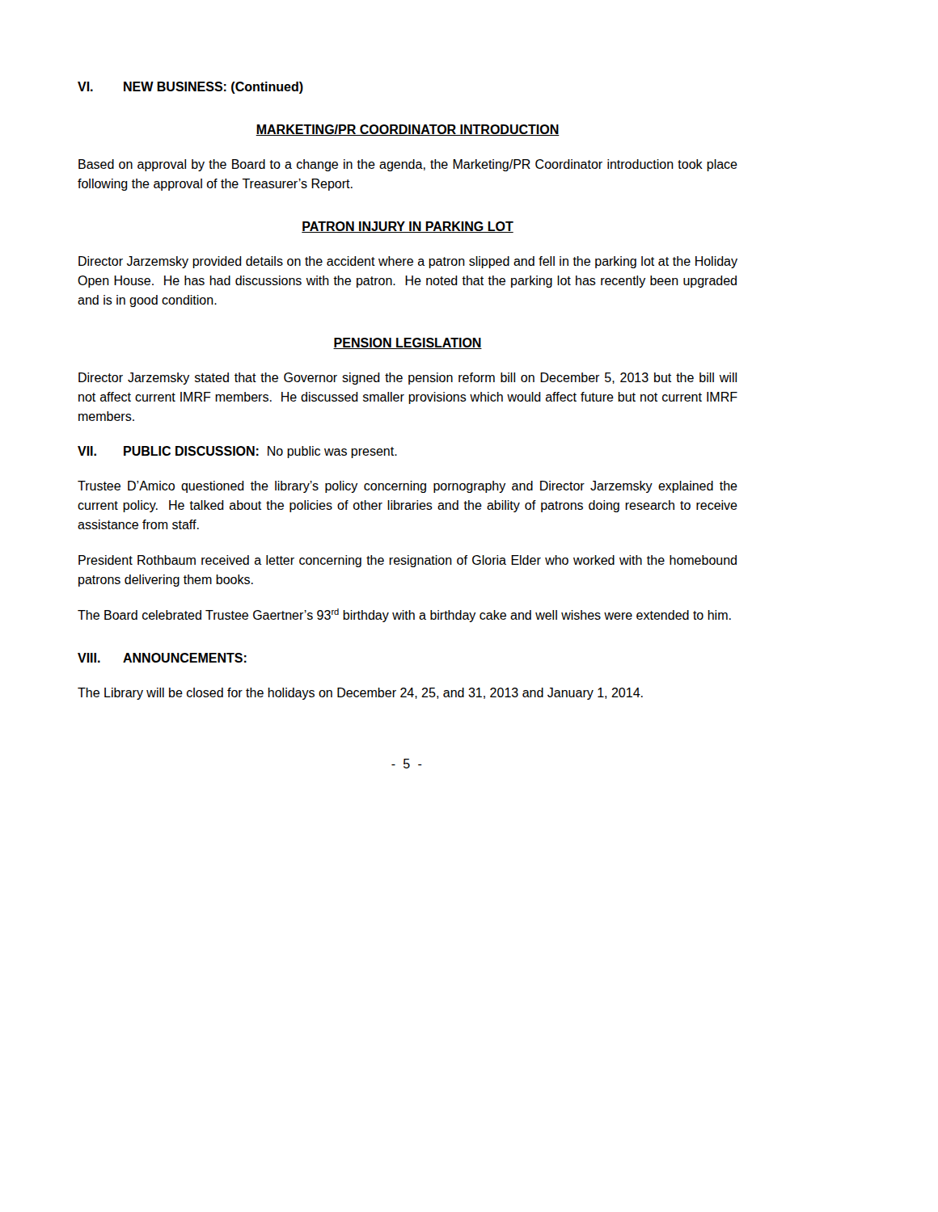VI. NEW BUSINESS: (Continued)
MARKETING/PR COORDINATOR INTRODUCTION
Based on approval by the Board to a change in the agenda, the Marketing/PR Coordinator introduction took place following the approval of the Treasurer’s Report.
PATRON INJURY IN PARKING LOT
Director Jarzemsky provided details on the accident where a patron slipped and fell in the parking lot at the Holiday Open House. He has had discussions with the patron. He noted that the parking lot has recently been upgraded and is in good condition.
PENSION LEGISLATION
Director Jarzemsky stated that the Governor signed the pension reform bill on December 5, 2013 but the bill will not affect current IMRF members. He discussed smaller provisions which would affect future but not current IMRF members.
VII. PUBLIC DISCUSSION: No public was present.
Trustee D’Amico questioned the library’s policy concerning pornography and Director Jarzemsky explained the current policy. He talked about the policies of other libraries and the ability of patrons doing research to receive assistance from staff.
President Rothbaum received a letter concerning the resignation of Gloria Elder who worked with the homebound patrons delivering them books.
The Board celebrated Trustee Gaertner’s 93rd birthday with a birthday cake and well wishes were extended to him.
VIII. ANNOUNCEMENTS:
The Library will be closed for the holidays on December 24, 25, and 31, 2013 and January 1, 2014.
- 5 -